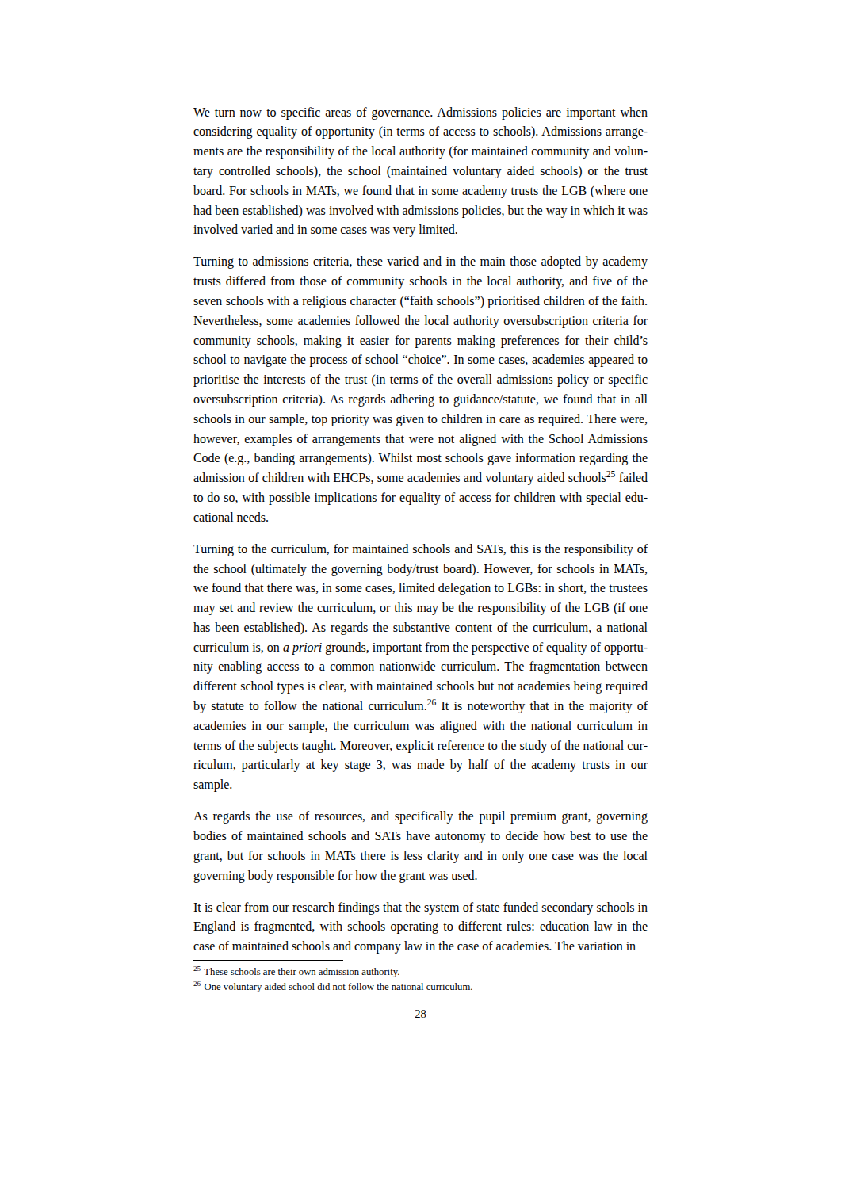We turn now to specific areas of governance. Admissions policies are important when considering equality of opportunity (in terms of access to schools). Admissions arrangements are the responsibility of the local authority (for maintained community and voluntary controlled schools), the school (maintained voluntary aided schools) or the trust board. For schools in MATs, we found that in some academy trusts the LGB (where one had been established) was involved with admissions policies, but the way in which it was involved varied and in some cases was very limited.
Turning to admissions criteria, these varied and in the main those adopted by academy trusts differed from those of community schools in the local authority, and five of the seven schools with a religious character (“faith schools”) prioritised children of the faith. Nevertheless, some academies followed the local authority oversubscription criteria for community schools, making it easier for parents making preferences for their child’s school to navigate the process of school “choice”. In some cases, academies appeared to prioritise the interests of the trust (in terms of the overall admissions policy or specific oversubscription criteria). As regards adhering to guidance/statute, we found that in all schools in our sample, top priority was given to children in care as required. There were, however, examples of arrangements that were not aligned with the School Admissions Code (e.g., banding arrangements). Whilst most schools gave information regarding the admission of children with EHCPs, some academies and voluntary aided schools25 failed to do so, with possible implications for equality of access for children with special educational needs.
Turning to the curriculum, for maintained schools and SATs, this is the responsibility of the school (ultimately the governing body/trust board). However, for schools in MATs, we found that there was, in some cases, limited delegation to LGBs: in short, the trustees may set and review the curriculum, or this may be the responsibility of the LGB (if one has been established). As regards the substantive content of the curriculum, a national curriculum is, on a priori grounds, important from the perspective of equality of opportunity enabling access to a common nationwide curriculum. The fragmentation between different school types is clear, with maintained schools but not academies being required by statute to follow the national curriculum.26 It is noteworthy that in the majority of academies in our sample, the curriculum was aligned with the national curriculum in terms of the subjects taught. Moreover, explicit reference to the study of the national curriculum, particularly at key stage 3, was made by half of the academy trusts in our sample.
As regards the use of resources, and specifically the pupil premium grant, governing bodies of maintained schools and SATs have autonomy to decide how best to use the grant, but for schools in MATs there is less clarity and in only one case was the local governing body responsible for how the grant was used.
It is clear from our research findings that the system of state funded secondary schools in England is fragmented, with schools operating to different rules: education law in the case of maintained schools and company law in the case of academies. The variation in
25 These schools are their own admission authority.
26 One voluntary aided school did not follow the national curriculum.
28